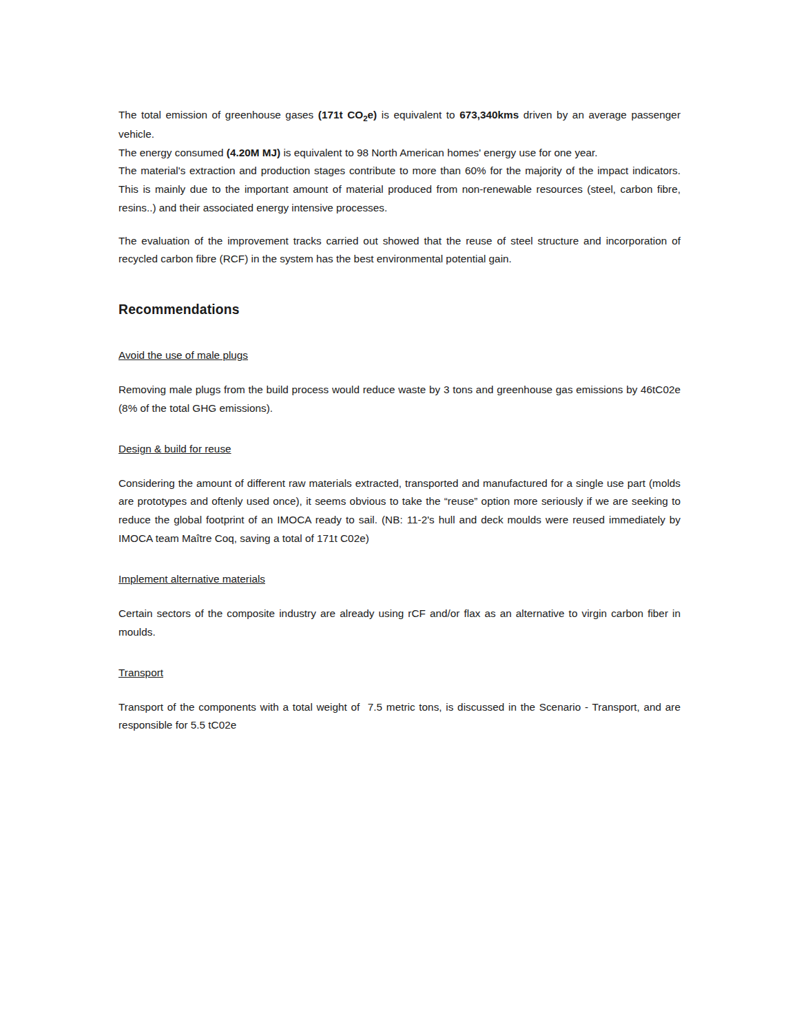The total emission of greenhouse gases (171t CO2e) is equivalent to 673,340kms driven by an average passenger vehicle.
The energy consumed (4.20M MJ) is equivalent to 98 North American homes' energy use for one year.
The material's extraction and production stages contribute to more than 60% for the majority of the impact indicators. This is mainly due to the important amount of material produced from non-renewable resources (steel, carbon fibre, resins..) and their associated energy intensive processes.
The evaluation of the improvement tracks carried out showed that the reuse of steel structure and incorporation of recycled carbon fibre (RCF) in the system has the best environmental potential gain.
Recommendations
Avoid the use of male plugs
Removing male plugs from the build process would reduce waste by 3 tons and greenhouse gas emissions by 46tC02e (8% of the total GHG emissions).
Design & build for reuse
Considering the amount of different raw materials extracted, transported and manufactured for a single use part (molds are prototypes and oftenly used once), it seems obvious to take the “reuse” option more seriously if we are seeking to reduce the global footprint of an IMOCA ready to sail. (NB: 11-2's hull and deck moulds were reused immediately by IMOCA team Maître Coq, saving a total of 171t C02e)
Implement alternative materials
Certain sectors of the composite industry are already using rCF and/or flax as an alternative to virgin carbon fiber in moulds.
Transport
Transport of the components with a total weight of 7.5 metric tons, is discussed in the Scenario - Transport, and are responsible for 5.5 tC02e